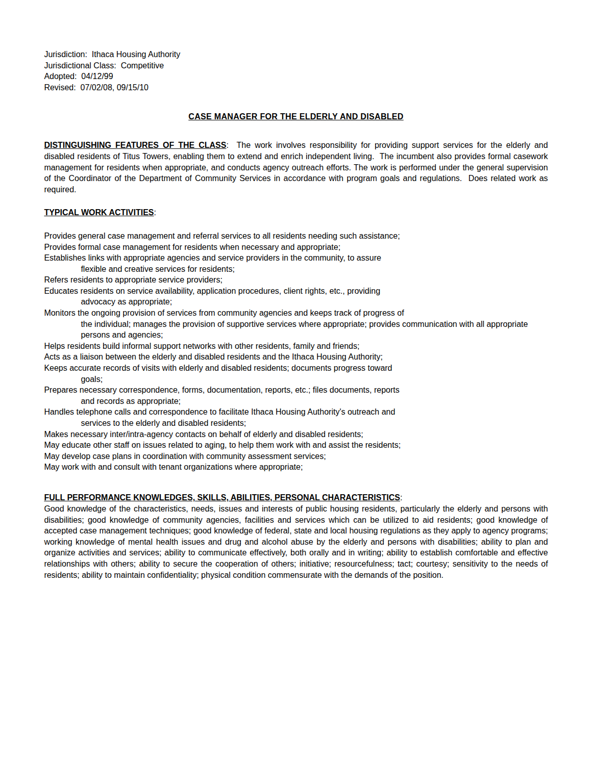Jurisdiction: Ithaca Housing Authority
Jurisdictional Class: Competitive
Adopted: 04/12/99
Revised: 07/02/08, 09/15/10
CASE MANAGER FOR THE ELDERLY AND DISABLED
DISTINGUISHING FEATURES OF THE CLASS
: The work involves responsibility for providing support services for the elderly and disabled residents of Titus Towers, enabling them to extend and enrich independent living. The incumbent also provides formal casework management for residents when appropriate, and conducts agency outreach efforts. The work is performed under the general supervision of the Coordinator of the Department of Community Services in accordance with program goals and regulations. Does related work as required.
TYPICAL WORK ACTIVITIES
:
Provides general case management and referral services to all residents needing such assistance;
Provides formal case management for residents when necessary and appropriate;
Establishes links with appropriate agencies and service providers in the community, to assure
flexible and creative services for residents;
Refers residents to appropriate service providers;
Educates residents on service availability, application procedures, client rights, etc., providing
advocacy as appropriate;
Monitors the ongoing provision of services from community agencies and keeps track of progress of
the individual; manages the provision of supportive services where appropriate; provides communication with all appropriate persons and agencies;
Helps residents build informal support networks with other residents, family and friends;
Acts as a liaison between the elderly and disabled residents and the Ithaca Housing Authority;
Keeps accurate records of visits with elderly and disabled residents; documents progress toward
goals;
Prepares necessary correspondence, forms, documentation, reports, etc.; files documents, reports
and records as appropriate;
Handles telephone calls and correspondence to facilitate Ithaca Housing Authority's outreach and
services to the elderly and disabled residents;
Makes necessary inter/intra-agency contacts on behalf of elderly and disabled residents;
May educate other staff on issues related to aging, to help them work with and assist the residents;
May develop case plans in coordination with community assessment services;
May work with and consult with tenant organizations where appropriate;
FULL PERFORMANCE KNOWLEDGES, SKILLS, ABILITIES, PERSONAL CHARACTERISTICS
:
Good knowledge of the characteristics, needs, issues and interests of public housing residents, particularly the elderly and persons with disabilities; good knowledge of community agencies, facilities and services which can be utilized to aid residents; good knowledge of accepted case management techniques; good knowledge of federal, state and local housing regulations as they apply to agency programs; working knowledge of mental health issues and drug and alcohol abuse by the elderly and persons with disabilities; ability to plan and organize activities and services; ability to communicate effectively, both orally and in writing; ability to establish comfortable and effective relationships with others; ability to secure the cooperation of others; initiative; resourcefulness; tact; courtesy; sensitivity to the needs of residents; ability to maintain confidentiality; physical condition commensurate with the demands of the position.